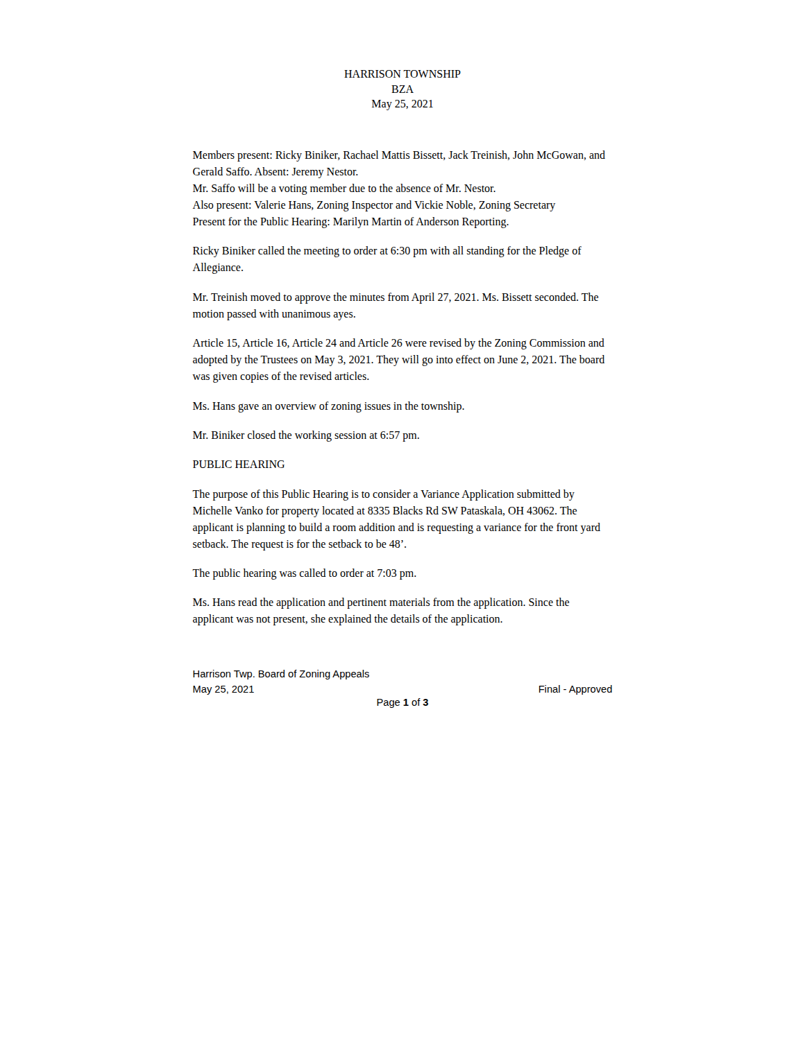HARRISON TOWNSHIP
BZA
May 25, 2021
Members present: Ricky Biniker, Rachael Mattis Bissett, Jack Treinish, John McGowan, and Gerald Saffo. Absent: Jeremy Nestor.
Mr. Saffo will be a voting member due to the absence of Mr. Nestor.
Also present: Valerie Hans, Zoning Inspector and Vickie Noble, Zoning Secretary
Present for the Public Hearing: Marilyn Martin of Anderson Reporting.
Ricky Biniker called the meeting to order at 6:30 pm with all standing for the Pledge of Allegiance.
Mr. Treinish moved to approve the minutes from April 27, 2021. Ms. Bissett seconded. The motion passed with unanimous ayes.
Article 15, Article 16, Article 24 and Article 26 were revised by the Zoning Commission and adopted by the Trustees on May 3, 2021. They will go into effect on June 2, 2021. The board was given copies of the revised articles.
Ms. Hans gave an overview of zoning issues in the township.
Mr. Biniker closed the working session at 6:57 pm.
PUBLIC HEARING
The purpose of this Public Hearing is to consider a Variance Application submitted by Michelle Vanko for property located at 8335 Blacks Rd SW Pataskala, OH 43062. The applicant is planning to build a room addition and is requesting a variance for the front yard setback. The request is for the setback to be 48’.
The public hearing was called to order at 7:03 pm.
Ms. Hans read the application and pertinent materials from the application. Since the applicant was not present, she explained the details of the application.
Harrison Twp. Board of Zoning Appeals May 25, 2021
Final - Approved
Page 1 of 3